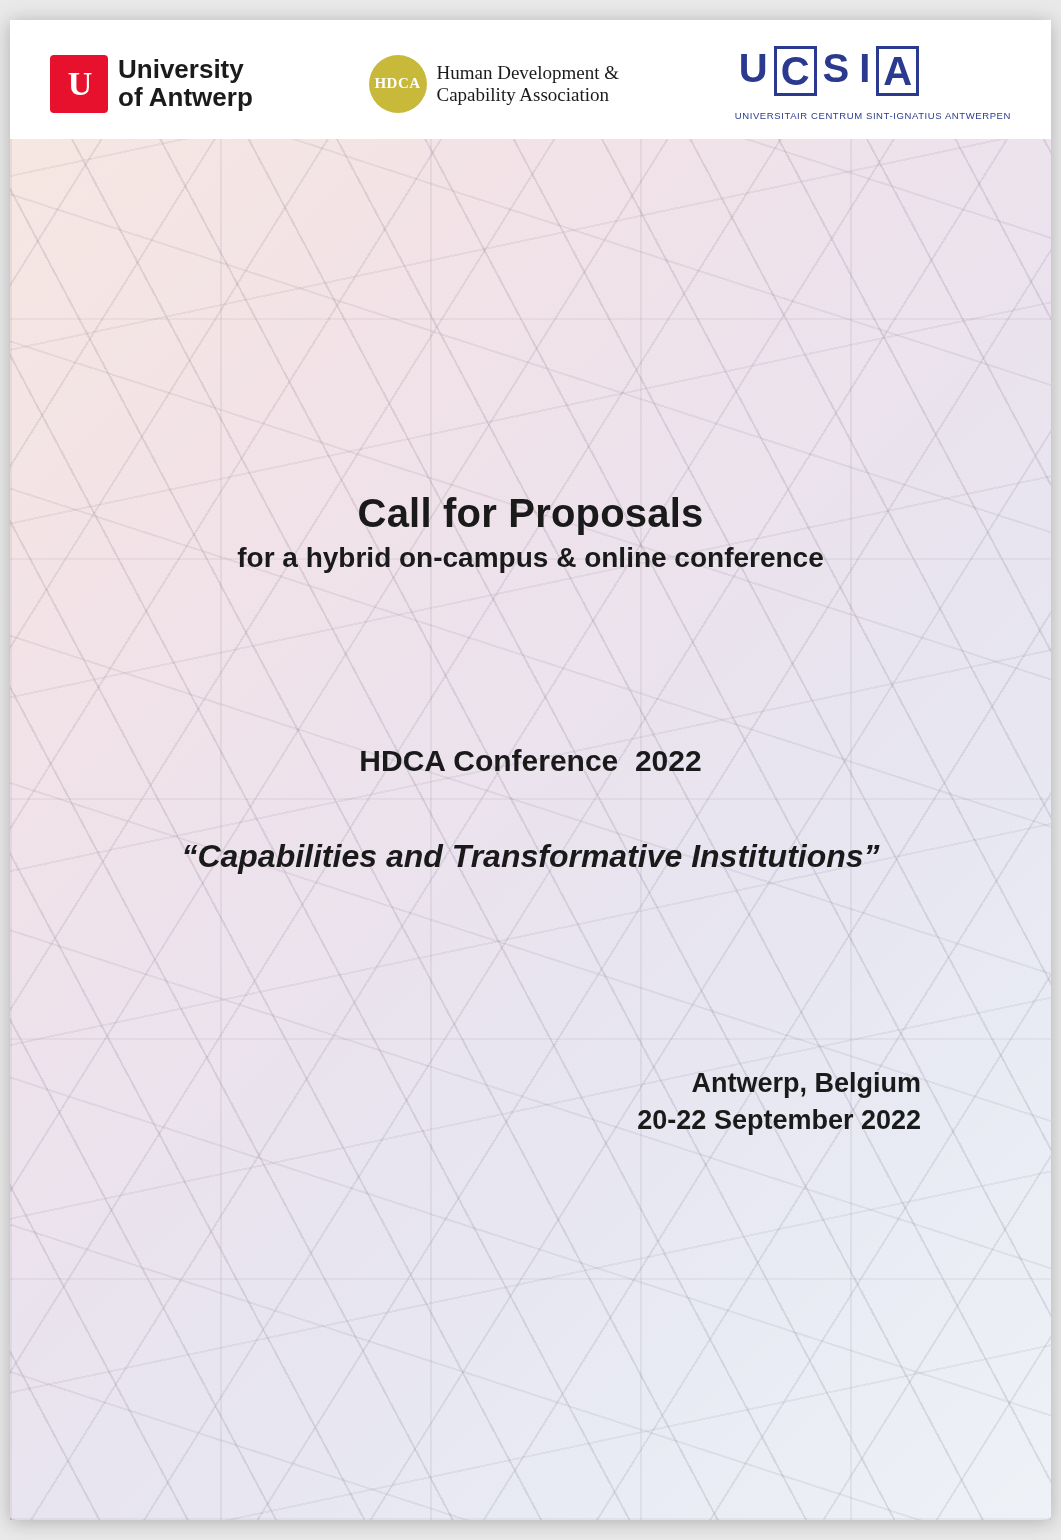U
University
of Antwerp
HDCA
Human Development &
Capability Association
UCSIA
Universitair Centrum Sint-Ignatius Antwerpen
Call for Proposals
for a hybrid on-campus & online conference
HDCA Conference 2022
“Capabilities and Transformative Institutions”
Antwerp, Belgium
20-22 September 2022